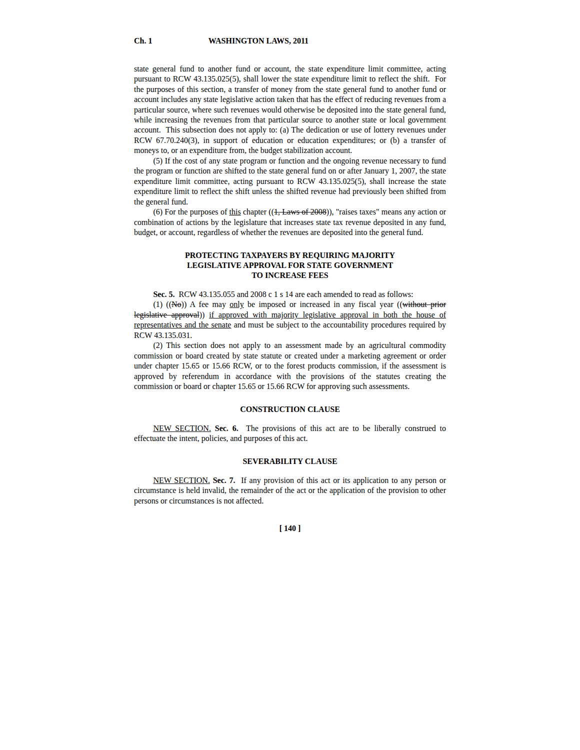Ch. 1 WASHINGTON LAWS, 2011
state general fund to another fund or account, the state expenditure limit committee, acting pursuant to RCW 43.135.025(5), shall lower the state expenditure limit to reflect the shift. For the purposes of this section, a transfer of money from the state general fund to another fund or account includes any state legislative action taken that has the effect of reducing revenues from a particular source, where such revenues would otherwise be deposited into the state general fund, while increasing the revenues from that particular source to another state or local government account. This subsection does not apply to: (a) The dedication or use of lottery revenues under RCW 67.70.240(3), in support of education or education expenditures; or (b) a transfer of moneys to, or an expenditure from, the budget stabilization account.
(5) If the cost of any state program or function and the ongoing revenue necessary to fund the program or function are shifted to the state general fund on or after January 1, 2007, the state expenditure limit committee, acting pursuant to RCW 43.135.025(5), shall increase the state expenditure limit to reflect the shift unless the shifted revenue had previously been shifted from the general fund.
(6) For the purposes of this chapter ((1, Laws of 2008)), "raises taxes" means any action or combination of actions by the legislature that increases state tax revenue deposited in any fund, budget, or account, regardless of whether the revenues are deposited into the general fund.
PROTECTING TAXPAYERS BY REQUIRING MAJORITY
LEGISLATIVE APPROVAL FOR STATE GOVERNMENT
TO INCREASE FEES
Sec. 5. RCW 43.135.055 and 2008 c 1 s 14 are each amended to read as follows:
(1) ((No)) A fee may only be imposed or increased in any fiscal year ((without prior legislative approval)) if approved with majority legislative approval in both the house of representatives and the senate and must be subject to the accountability procedures required by RCW 43.135.031.
(2) This section does not apply to an assessment made by an agricultural commodity commission or board created by state statute or created under a marketing agreement or order under chapter 15.65 or 15.66 RCW, or to the forest products commission, if the assessment is approved by referendum in accordance with the provisions of the statutes creating the commission or board or chapter 15.65 or 15.66 RCW for approving such assessments.
CONSTRUCTION CLAUSE
NEW SECTION. Sec. 6. The provisions of this act are to be liberally construed to effectuate the intent, policies, and purposes of this act.
SEVERABILITY CLAUSE
NEW SECTION. Sec. 7. If any provision of this act or its application to any person or circumstance is held invalid, the remainder of the act or the application of the provision to other persons or circumstances is not affected.
[ 140 ]